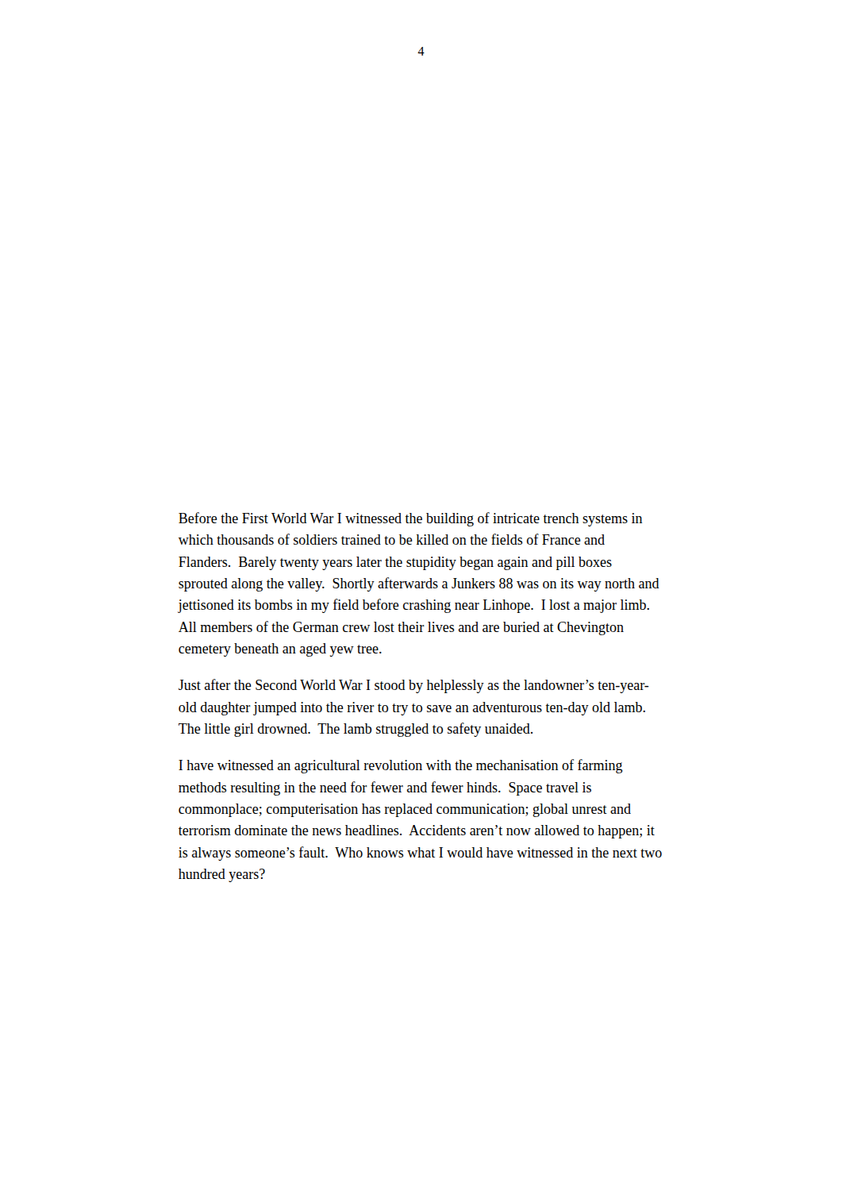4
Before the First World War I witnessed the building of intricate trench systems in which thousands of soldiers trained to be killed on the fields of France and Flanders. Barely twenty years later the stupidity began again and pill boxes sprouted along the valley. Shortly afterwards a Junkers 88 was on its way north and jettisoned its bombs in my field before crashing near Linhope. I lost a major limb. All members of the German crew lost their lives and are buried at Chevington cemetery beneath an aged yew tree.
Just after the Second World War I stood by helplessly as the landowner’s ten-year-old daughter jumped into the river to try to save an adventurous ten-day old lamb. The little girl drowned. The lamb struggled to safety unaided.
I have witnessed an agricultural revolution with the mechanisation of farming methods resulting in the need for fewer and fewer hinds. Space travel is commonplace; computerisation has replaced communication; global unrest and terrorism dominate the news headlines. Accidents aren’t now allowed to happen; it is always someone’s fault. Who knows what I would have witnessed in the next two hundred years?